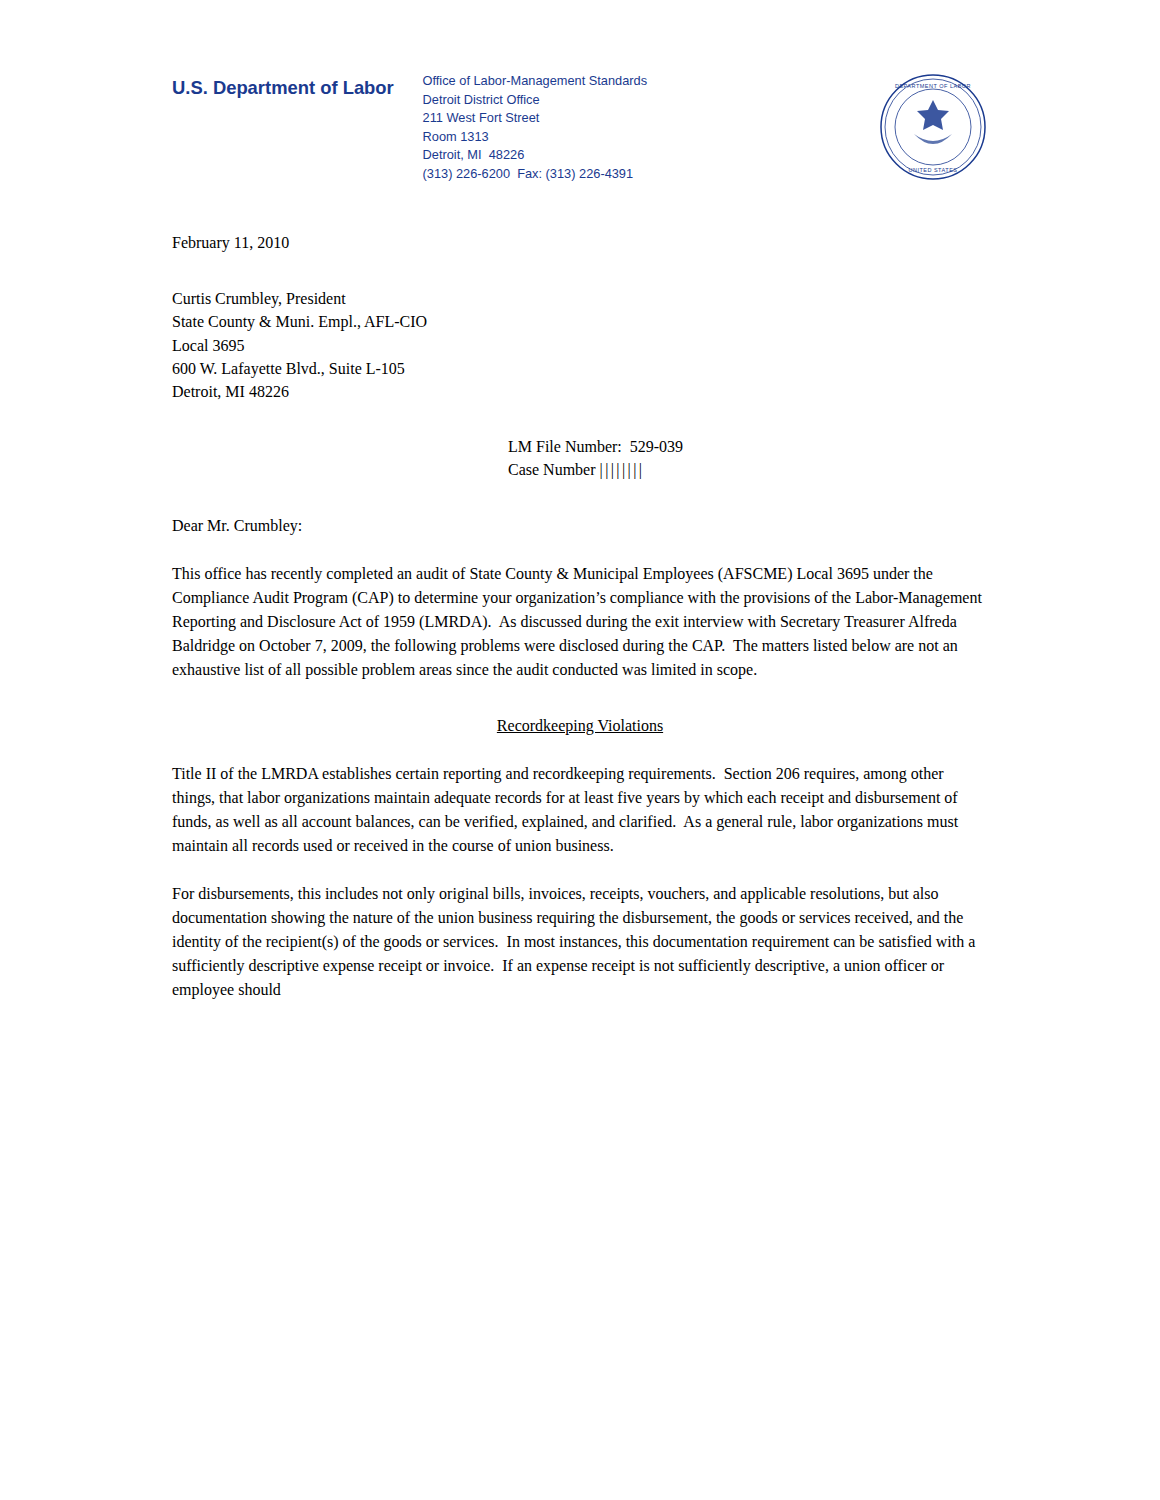U.S. Department of Labor
Office of Labor-Management Standards
Detroit District Office
211 West Fort Street
Room 1313
Detroit, MI 48226
(313) 226-6200 Fax: (313) 226-4391
DEPARTMENT OF LABOR UNITED STATES
February 11, 2010
Curtis Crumbley, President
State County & Muni. Empl., AFL-CIO
Local 3695
600 W. Lafayette Blvd., Suite L-105
Detroit, MI 48226
LM File Number: 529-039
Case Number ||||||||
Dear Mr. Crumbley:
This office has recently completed an audit of State County & Municipal Employees (AFSCME) Local 3695 under the Compliance Audit Program (CAP) to determine your organization’s compliance with the provisions of the Labor-Management Reporting and Disclosure Act of 1959 (LMRDA). As discussed during the exit interview with Secretary Treasurer Alfreda Baldridge on October 7, 2009, the following problems were disclosed during the CAP. The matters listed below are not an exhaustive list of all possible problem areas since the audit conducted was limited in scope.
Recordkeeping Violations
Title II of the LMRDA establishes certain reporting and recordkeeping requirements. Section 206 requires, among other things, that labor organizations maintain adequate records for at least five years by which each receipt and disbursement of funds, as well as all account balances, can be verified, explained, and clarified. As a general rule, labor organizations must maintain all records used or received in the course of union business.
For disbursements, this includes not only original bills, invoices, receipts, vouchers, and applicable resolutions, but also documentation showing the nature of the union business requiring the disbursement, the goods or services received, and the identity of the recipient(s) of the goods or services. In most instances, this documentation requirement can be satisfied with a sufficiently descriptive expense receipt or invoice. If an expense receipt is not sufficiently descriptive, a union officer or employee should